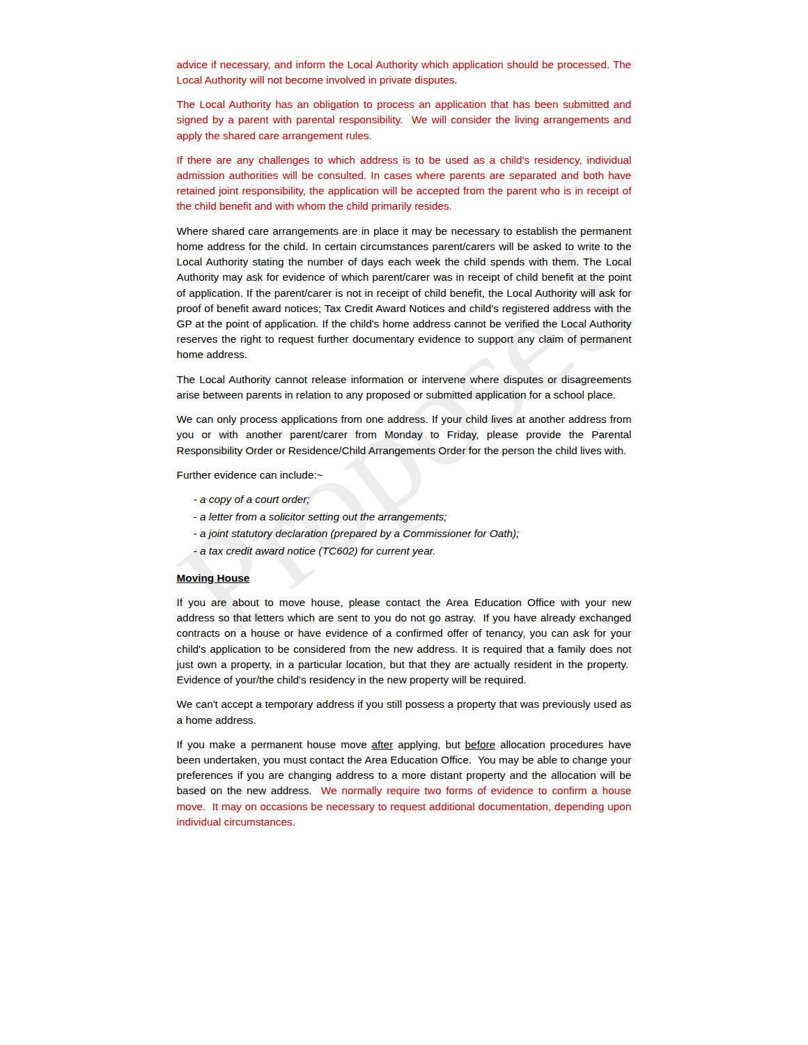Proposed
advice if necessary, and inform the Local Authority which application should be processed. The Local Authority will not become involved in private disputes.
The Local Authority has an obligation to process an application that has been submitted and signed by a parent with parental responsibility. We will consider the living arrangements and apply the shared care arrangement rules.
If there are any challenges to which address is to be used as a child's residency, individual admission authorities will be consulted. In cases where parents are separated and both have retained joint responsibility, the application will be accepted from the parent who is in receipt of the child benefit and with whom the child primarily resides.
Where shared care arrangements are in place it may be necessary to establish the permanent home address for the child. In certain circumstances parent/carers will be asked to write to the Local Authority stating the number of days each week the child spends with them. The Local Authority may ask for evidence of which parent/carer was in receipt of child benefit at the point of application. If the parent/carer is not in receipt of child benefit, the Local Authority will ask for proof of benefit award notices; Tax Credit Award Notices and child's registered address with the GP at the point of application. If the child's home address cannot be verified the Local Authority reserves the right to request further documentary evidence to support any claim of permanent home address.
The Local Authority cannot release information or intervene where disputes or disagreements arise between parents in relation to any proposed or submitted application for a school place.
We can only process applications from one address. If your child lives at another address from you or with another parent/carer from Monday to Friday, please provide the Parental Responsibility Order or Residence/Child Arrangements Order for the person the child lives with.
Further evidence can include:~
a copy of a court order;
a letter from a solicitor setting out the arrangements;
a joint statutory declaration (prepared by a Commissioner for Oath);
a tax credit award notice (TC602) for current year.
Moving House
If you are about to move house, please contact the Area Education Office with your new address so that letters which are sent to you do not go astray. If you have already exchanged contracts on a house or have evidence of a confirmed offer of tenancy, you can ask for your child's application to be considered from the new address. It is required that a family does not just own a property, in a particular location, but that they are actually resident in the property. Evidence of your/the child's residency in the new property will be required.
We can't accept a temporary address if you still possess a property that was previously used as a home address.
If you make a permanent house move after applying, but before allocation procedures have been undertaken, you must contact the Area Education Office. You may be able to change your preferences if you are changing address to a more distant property and the allocation will be based on the new address. We normally require two forms of evidence to confirm a house move. It may on occasions be necessary to request additional documentation, depending upon individual circumstances.